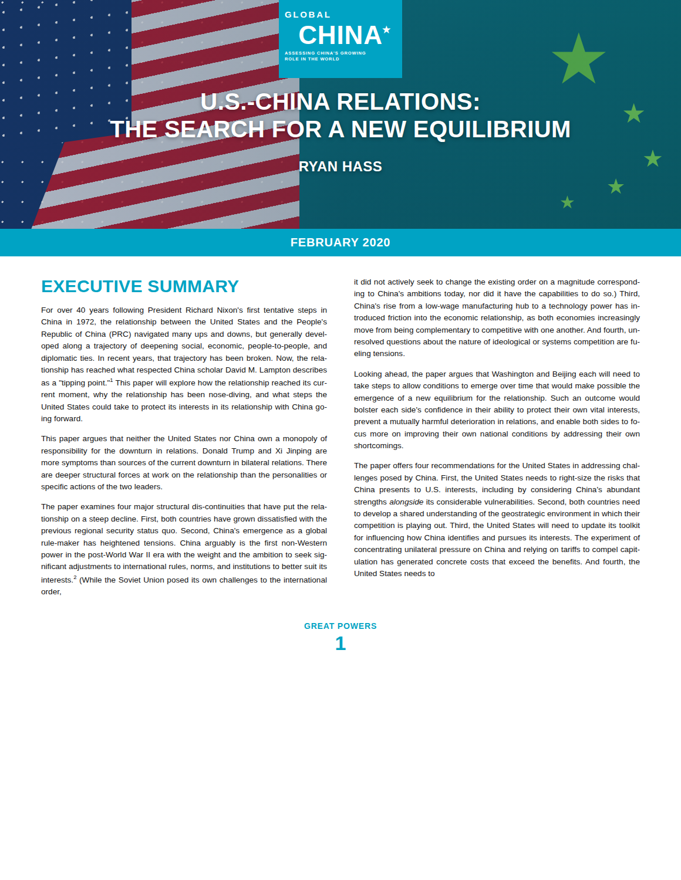★ ★ ★ ★ ★
GLOBAL
CHINA★
ASSESSING CHINA'S GROWING
ROLE IN THE WORLD
U.S.-CHINA RELATIONS:
THE SEARCH FOR A NEW EQUILIBRIUM
RYAN HASS
FEBRUARY 2020
EXECUTIVE SUMMARY
For over 40 years following President Richard Nixon's first tentative steps in China in 1972, the relationship between the United States and the People's Republic of China (PRC) navigated many ups and downs, but generally developed along a trajectory of deepening social, economic, people-to-people, and diplomatic ties. In recent years, that trajectory has been broken. Now, the relationship has reached what respected China scholar David M. Lampton describes as a "tipping point."1 This paper will explore how the relationship reached its current moment, why the relationship has been nose-diving, and what steps the United States could take to protect its interests in its relationship with China going forward.
This paper argues that neither the United States nor China own a monopoly of responsibility for the downturn in relations. Donald Trump and Xi Jinping are more symptoms than sources of the current downturn in bilateral relations. There are deeper structural forces at work on the relationship than the personalities or specific actions of the two leaders.
The paper examines four major structural dis-continuities that have put the relationship on a steep decline. First, both countries have grown dissatisfied with the previous regional security status quo. Second, China's emergence as a global rule-maker has heightened tensions. China arguably is the first non-Western power in the post-World War II era with the weight and the ambition to seek significant adjustments to international rules, norms, and institutions to better suit its interests.2 (While the Soviet Union posed its own challenges to the international order,
it did not actively seek to change the existing order on a magnitude corresponding to China's ambitions today, nor did it have the capabilities to do so.) Third, China's rise from a low-wage manufacturing hub to a technology power has introduced friction into the economic relationship, as both economies increasingly move from being complementary to competitive with one another. And fourth, unresolved questions about the nature of ideological or systems competition are fueling tensions.
Looking ahead, the paper argues that Washington and Beijing each will need to take steps to allow conditions to emerge over time that would make possible the emergence of a new equilibrium for the relationship. Such an outcome would bolster each side's confidence in their ability to protect their own vital interests, prevent a mutually harmful deterioration in relations, and enable both sides to focus more on improving their own national conditions by addressing their own shortcomings.
The paper offers four recommendations for the United States in addressing challenges posed by China. First, the United States needs to right-size the risks that China presents to U.S. interests, including by considering China's abundant strengths alongside its considerable vulnerabilities. Second, both countries need to develop a shared understanding of the geostrategic environment in which their competition is playing out. Third, the United States will need to update its toolkit for influencing how China identifies and pursues its interests. The experiment of concentrating unilateral pressure on China and relying on tariffs to compel capitulation has generated concrete costs that exceed the benefits. And fourth, the United States needs to
GREAT POWERS
1